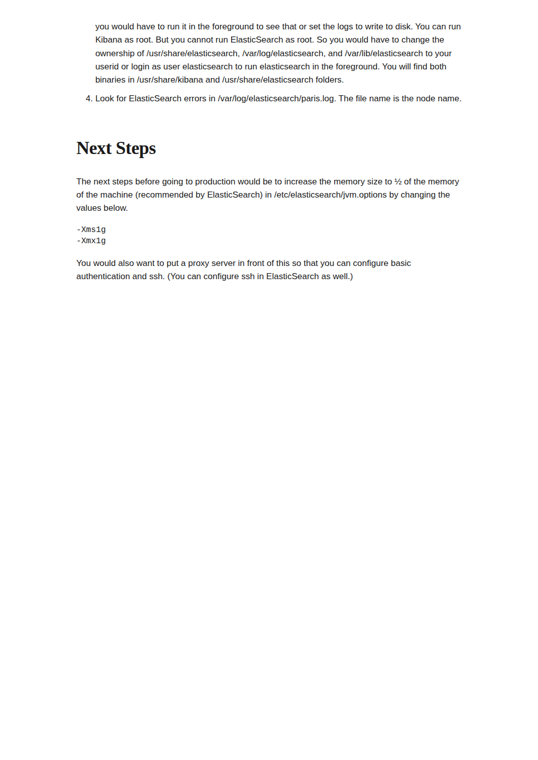you would have to run it in the foreground to see that or set the logs to write to disk. You can run Kibana as root. But you cannot run ElasticSearch as root. So you would have to change the ownership of /usr/share/elasticsearch, /var/log/elasticsearch, and /var/lib/elasticsearch to your userid or login as user elasticsearch to run elasticsearch in the foreground. You will find both binaries in /usr/share/kibana and /usr/share/elasticsearch folders.
Look for ElasticSearch errors in /var/log/elasticsearch/paris.log. The file name is the node name.
Next Steps
The next steps before going to production would be to increase the memory size to ½ of the memory of the machine (recommended by ElasticSearch) in /etc/elasticsearch/jvm.options by changing the values below.
-Xms1g
-Xmx1g
You would also want to put a proxy server in front of this so that you can configure basic authentication and ssh. (You can configure ssh in ElasticSearch as well.)